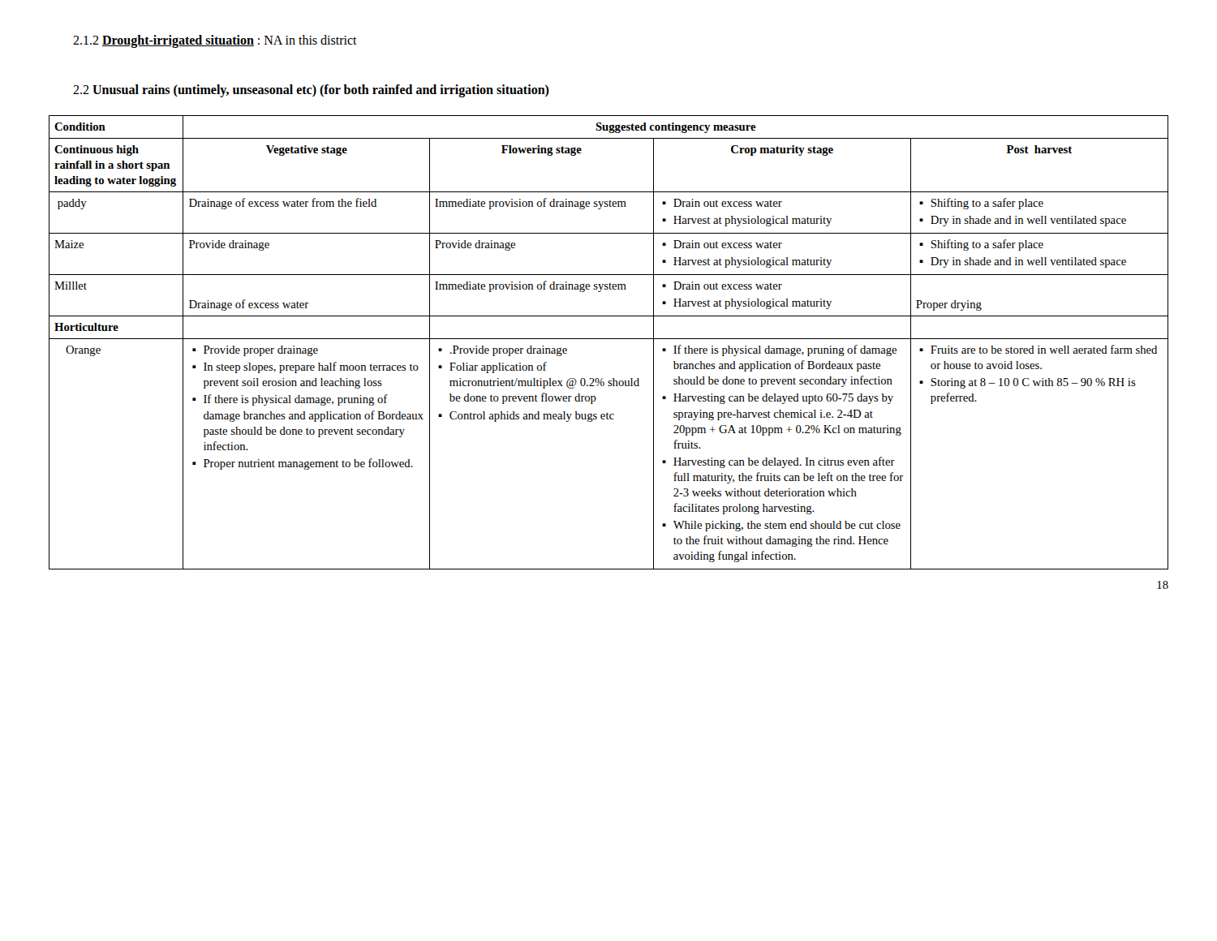2.1.2 Drought-irrigated situation : NA in this district
2.2 Unusual rains (untimely, unseasonal etc) (for both rainfed and irrigation situation)
| Condition | Suggested contingency measure |
| --- | --- |
| Continuous high rainfall in a short span leading to water logging | Vegetative stage | Flowering stage | Crop maturity stage | Post harvest |
| paddy | Drainage of excess water from the field | Immediate provision of drainage system | Drain out excess water Harvest at physiological maturity | Shifting to a safer place Dry in shade and in well ventilated space |
| Maize | Provide drainage | Provide drainage | Drain out excess water Harvest at physiological maturity | Shifting to a safer place Dry in shade and in well ventilated space |
| Milllet | Drainage of excess water | Immediate provision of drainage system | Drain out excess water Harvest at physiological maturity | Proper drying |
| Horticulture | | | | |
| Orange | Provide proper drainage In steep slopes, prepare half moon terraces to prevent soil erosion and leaching loss If there is physical damage, pruning of damage branches and application of Bordeaux paste should be done to prevent secondary infection. Proper nutrient management to be followed. | .Provide proper drainage Foliar application of micronutrient/multiplex @ 0.2% should be done to prevent flower drop Control aphids and mealy bugs etc | If there is physical damage, pruning of damage branches and application of Bordeaux paste should be done to prevent secondary infection Harvesting can be delayed upto 60-75 days by spraying pre-harvest chemical i.e. 2-4D at 20ppm + GA at 10ppm + 0.2% Kcl on maturing fruits. Harvesting can be delayed. In citrus even after full maturity, the fruits can be left on the tree for 2-3 weeks without deterioration which facilitates prolong harvesting. While picking, the stem end should be cut close to the fruit without damaging the rind. Hence avoiding fungal infection. | Fruits are to be stored in well aerated farm shed or house to avoid loses. Storing at 8 – 10 0 C with 85 – 90 % RH is preferred. |
18